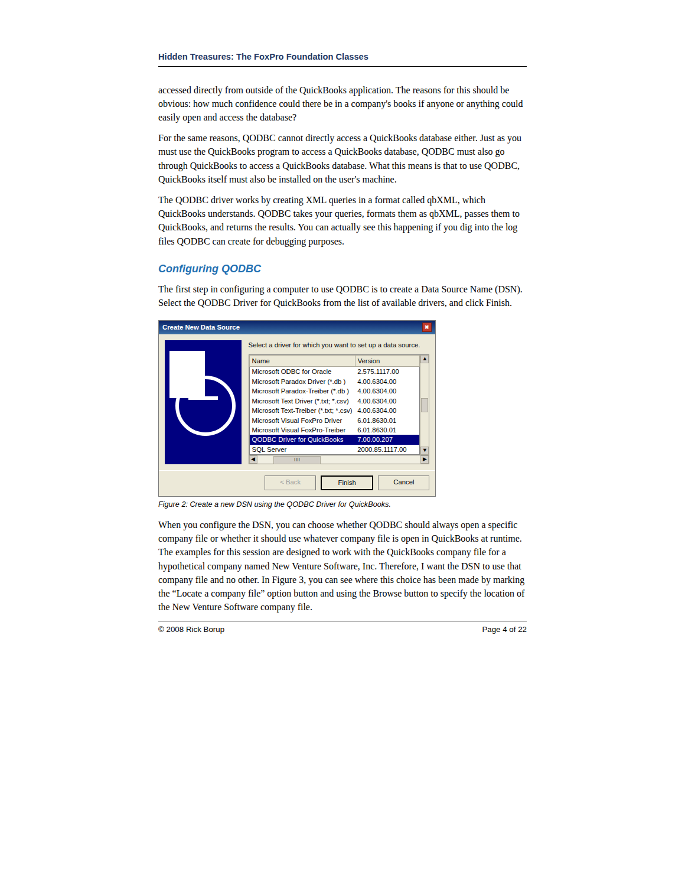Hidden Treasures: The FoxPro Foundation Classes
accessed directly from outside of the QuickBooks application. The reasons for this should be obvious: how much confidence could there be in a company's books if anyone or anything could easily open and access the database?
For the same reasons, QODBC cannot directly access a QuickBooks database either. Just as you must use the QuickBooks program to access a QuickBooks database, QODBC must also go through QuickBooks to access a QuickBooks database. What this means is that to use QODBC, QuickBooks itself must also be installed on the user's machine.
The QODBC driver works by creating XML queries in a format called qbXML, which QuickBooks understands. QODBC takes your queries, formats them as qbXML, passes them to QuickBooks, and returns the results. You can actually see this happening if you dig into the log files QODBC can create for debugging purposes.
Configuring QODBC
The first step in configuring a computer to use QODBC is to create a Data Source Name (DSN). Select the QODBC Driver for QuickBooks from the list of available drivers, and click Finish.
Create New Data Source ✖
Select a driver for which you want to set up a data source.
| Name | Version |
| --- | --- |
| Microsoft ODBC for Oracle | 2.575.1117.00 |
| Microsoft Paradox Driver (*.db ) | 4.00.6304.00 |
| Microsoft Paradox-Treiber (*.db ) | 4.00.6304.00 |
| Microsoft Text Driver (*.txt; *.csv) | 4.00.6304.00 |
| Microsoft Text-Treiber (*.txt; *.csv) | 4.00.6304.00 |
| Microsoft Visual FoxPro Driver | 6.01.8630.01 |
| Microsoft Visual FoxPro-Treiber | 6.01.8630.01 |
| QODBC Driver for QuickBooks | 7.00.00.207 |
| SQL Server | 2000.85.1117.00 |
▲
▼
◀
IIII
▶
< Back
Finish
Cancel
Figure 2: Create a new DSN using the QODBC Driver for QuickBooks.
When you configure the DSN, you can choose whether QODBC should always open a specific company file or whether it should use whatever company file is open in QuickBooks at runtime. The examples for this session are designed to work with the QuickBooks company file for a hypothetical company named New Venture Software, Inc. Therefore, I want the DSN to use that company file and no other. In Figure 3, you can see where this choice has been made by marking the “Locate a company file” option button and using the Browse button to specify the location of the New Venture Software company file.
© 2008 Rick Borup Page 4 of 22